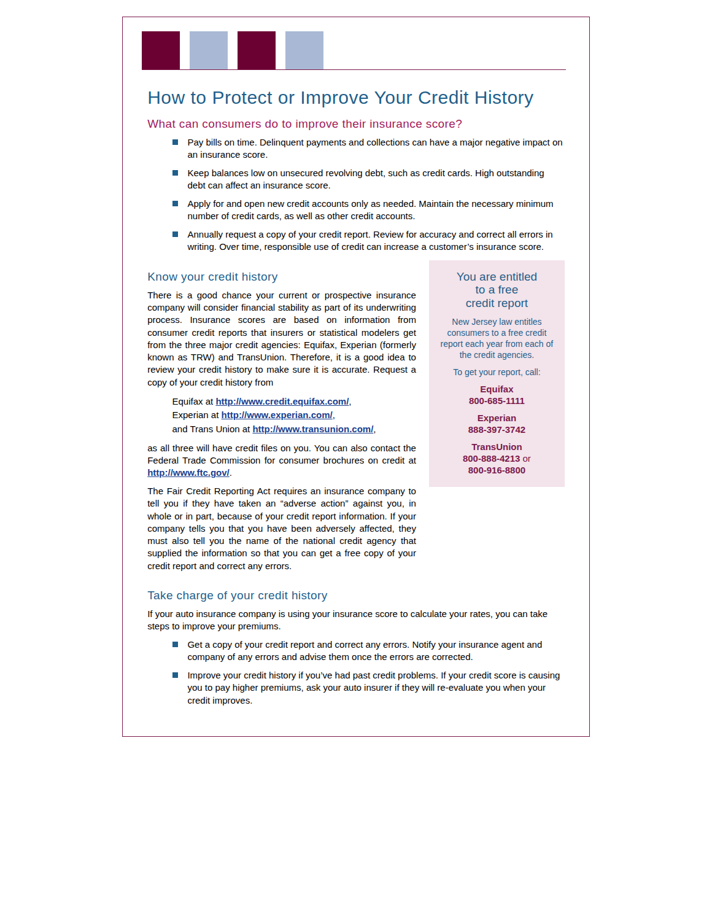How to Protect or Improve Your Credit History
What can consumers do to improve their insurance score?
Pay bills on time. Delinquent payments and collections can have a major negative impact on an insurance score.
Keep balances low on unsecured revolving debt, such as credit cards. High outstanding debt can affect an insurance score.
Apply for and open new credit accounts only as needed. Maintain the necessary minimum number of credit cards, as well as other credit accounts.
Annually request a copy of your credit report. Review for accuracy and correct all errors in writing. Over time, responsible use of credit can increase a customer’s insurance score.
Know your credit history
There is a good chance your current or prospective insurance company will consider financial stability as part of its underwriting process. Insurance scores are based on information from consumer credit reports that insurers or statistical modelers get from the three major credit agencies: Equifax, Experian (formerly known as TRW) and TransUnion. Therefore, it is a good idea to review your credit history to make sure it is accurate. Request a copy of your credit history from
Equifax at http://www.credit.equifax.com/,
Experian at http://www.experian.com/,
and Trans Union at http://www.transunion.com/,
as all three will have credit files on you. You can also contact the Federal Trade Commission for consumer brochures on credit at http://www.ftc.gov/.
The Fair Credit Reporting Act requires an insurance company to tell you if they have taken an “adverse action” against you, in whole or in part, because of your credit report information. If your company tells you that you have been adversely affected, they must also tell you the name of the national credit agency that supplied the information so that you can get a free copy of your credit report and correct any errors.
You are entitled
to a free
credit report
New Jersey law entitles consumers to a free credit report each year from each of the credit agencies.
To get your report, call:
Equifax800-685-1111
Experian888-397-3742
TransUnion800-888-4213 or 800-916-8800
Take charge of your credit history
If your auto insurance company is using your insurance score to calculate your rates, you can take steps to improve your premiums.
Get a copy of your credit report and correct any errors. Notify your insurance agent and company of any errors and advise them once the errors are corrected.
Improve your credit history if you’ve had past credit problems. If your credit score is causing you to pay higher premiums, ask your auto insurer if they will re-evaluate you when your credit improves.